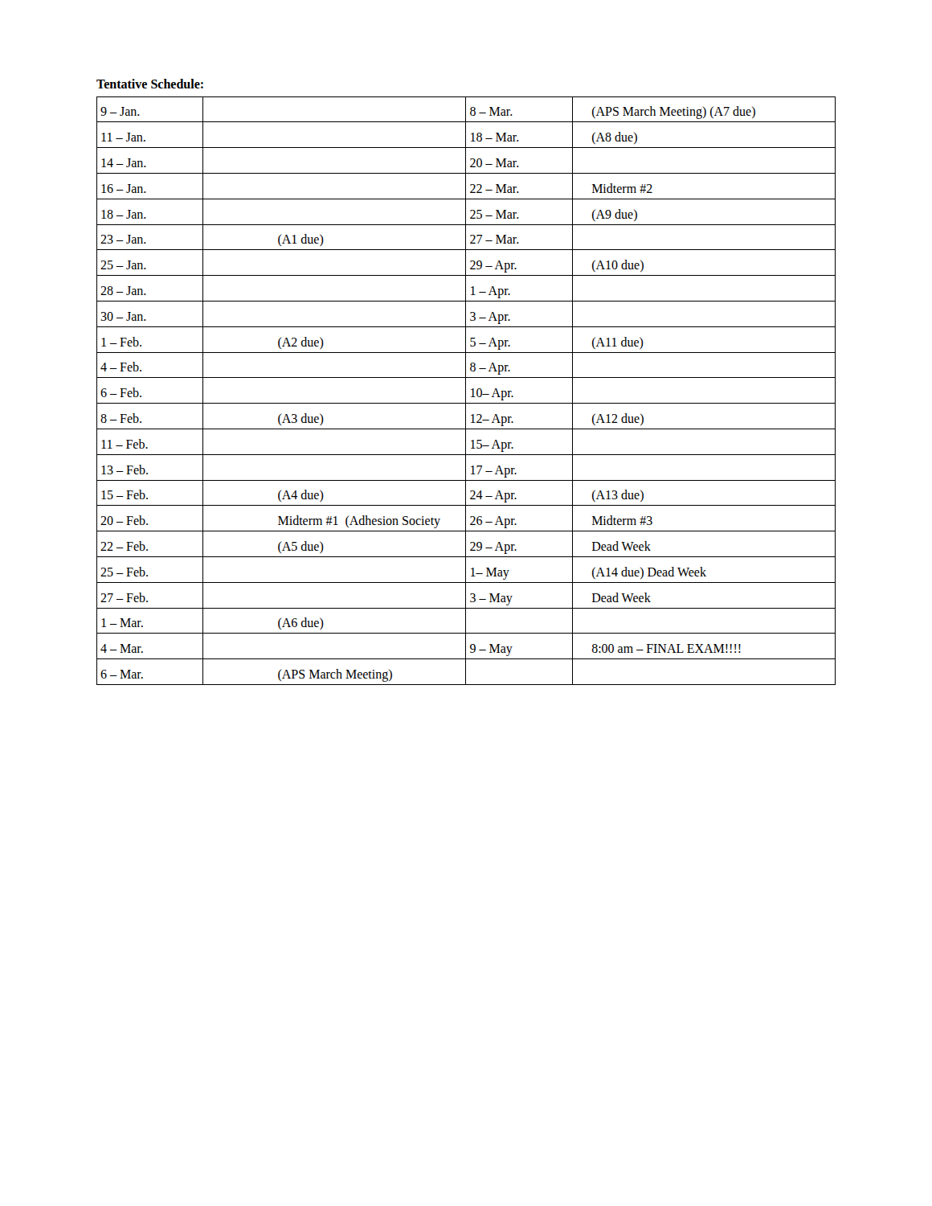Tentative Schedule:
| 9 – Jan. | | 8 – Mar. | (APS March Meeting) (A7 due) |
| 11 – Jan. | | 18 – Mar. | (A8 due) |
| 14 – Jan. | | 20 – Mar. | |
| 16 – Jan. | | 22 – Mar. | Midterm #2 |
| 18 – Jan. | | 25 – Mar. | (A9 due) |
| 23 – Jan. | (A1 due) | 27 – Mar. | |
| 25 – Jan. | | 29 – Apr. | (A10 due) |
| 28 – Jan. | | 1 – Apr. | |
| 30 – Jan. | | 3 – Apr. | |
| 1 – Feb. | (A2 due) | 5 – Apr. | (A11 due) |
| 4 – Feb. | | 8 – Apr. | |
| 6 – Feb. | | 10– Apr. | |
| 8 – Feb. | (A3 due) | 12– Apr. | (A12 due) |
| 11 – Feb. | | 15– Apr. | |
| 13 – Feb. | | 17 – Apr. | |
| 15 – Feb. | (A4 due) | 24 – Apr. | (A13 due) |
| 20 – Feb. | Midterm #1 (Adhesion Society | 26 – Apr. | Midterm #3 |
| 22 – Feb. | (A5 due) | 29 – Apr. | Dead Week |
| 25 – Feb. | | 1– May | (A14 due) Dead Week |
| 27 – Feb. | | 3 – May | Dead Week |
| 1 – Mar. | (A6 due) | | |
| 4 – Mar. | | 9 – May | 8:00 am – FINAL EXAM!!!! |
| 6 – Mar. | (APS March Meeting) | | |